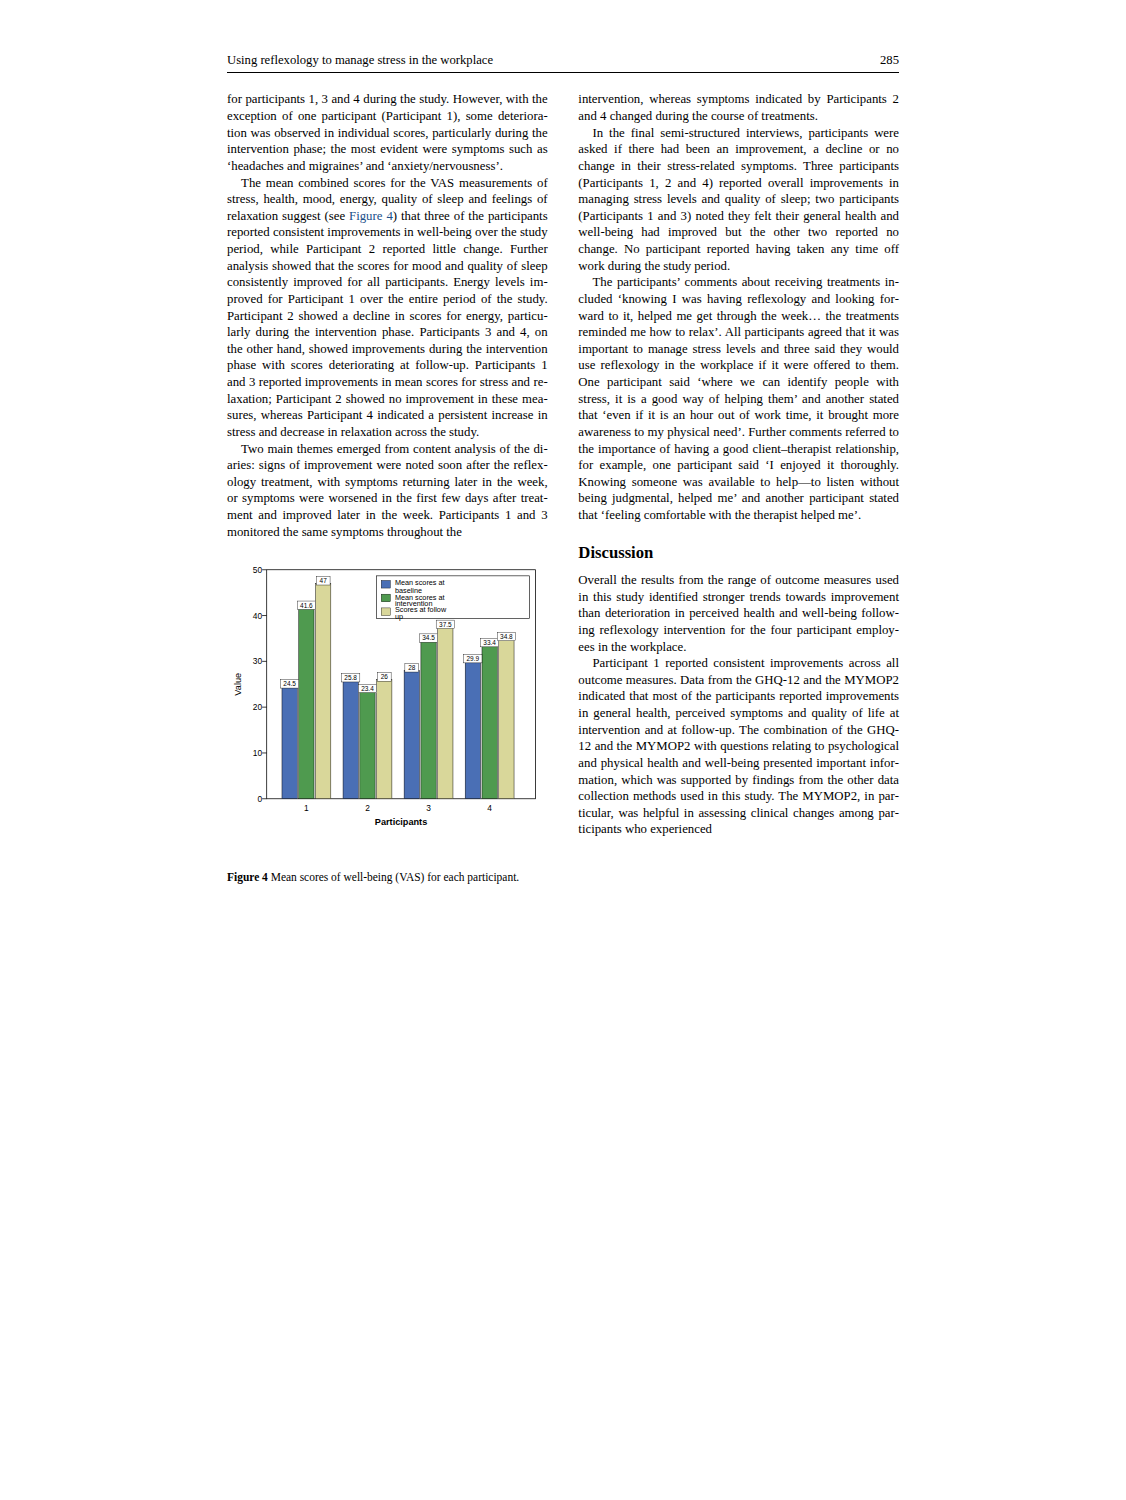Using reflexology to manage stress in the workplace 285
for participants 1, 3 and 4 during the study. However, with the exception of one participant (Participant 1), some deterioration was observed in individual scores, particularly during the intervention phase; the most evident were symptoms such as ‘headaches and migraines’ and ‘anxiety/nervousness’.
The mean combined scores for the VAS measurements of stress, health, mood, energy, quality of sleep and feelings of relaxation suggest (see Figure 4) that three of the participants reported consistent improvements in well-being over the study period, while Participant 2 reported little change. Further analysis showed that the scores for mood and quality of sleep consistently improved for all participants. Energy levels improved for Participant 1 over the entire period of the study. Participant 2 showed a decline in scores for energy, particularly during the intervention phase. Participants 3 and 4, on the other hand, showed improvements during the intervention phase with scores deteriorating at follow-up. Participants 1 and 3 reported improvements in mean scores for stress and relaxation; Participant 2 showed no improvement in these measures, whereas Participant 4 indicated a persistent increase in stress and decrease in relaxation across the study.
Two main themes emerged from content analysis of the diaries: signs of improvement were noted soon after the reflexology treatment, with symptoms returning later in the week, or symptoms were worsened in the first few days after treatment and improved later in the week. Participants 1 and 3 monitored the same symptoms throughout the
0 10 20 30 40 50 Value Mean scores at baseline Mean scores at intervention Scores at follow up 24.5 41.6 47 25.8 23.4 26 28 34.5 37.5 29.9 33.4 34.8 1 2 3 4 Participants
Figure 4 Mean scores of well-being (VAS) for each participant.
intervention, whereas symptoms indicated by Participants 2 and 4 changed during the course of treatments.
In the final semi-structured interviews, participants were asked if there had been an improvement, a decline or no change in their stress-related symptoms. Three participants (Participants 1, 2 and 4) reported overall improvements in managing stress levels and quality of sleep; two participants (Participants 1 and 3) noted they felt their general health and well-being had improved but the other two reported no change. No participant reported having taken any time off work during the study period.
The participants’ comments about receiving treatments included ‘knowing I was having reflexology and looking forward to it, helped me get through the week… the treatments reminded me how to relax’. All participants agreed that it was important to manage stress levels and three said they would use reflexology in the workplace if it were offered to them. One participant said ‘where we can identify people with stress, it is a good way of helping them’ and another stated that ‘even if it is an hour out of work time, it brought more awareness to my physical need’. Further comments referred to the importance of having a good client–therapist relationship, for example, one participant said ‘I enjoyed it thoroughly. Knowing someone was available to help—to listen without being judgmental, helped me’ and another participant stated that ‘feeling comfortable with the therapist helped me’.
Discussion
Overall the results from the range of outcome measures used in this study identified stronger trends towards improvement than deterioration in perceived health and well-being following reflexology intervention for the four participant employees in the workplace.
Participant 1 reported consistent improvements across all outcome measures. Data from the GHQ-12 and the MYMOP2 indicated that most of the participants reported improvements in general health, perceived symptoms and quality of life at intervention and at follow-up. The combination of the GHQ-12 and the MYMOP2 with questions relating to psychological and physical health and well-being presented important information, which was supported by findings from the other data collection methods used in this study. The MYMOP2, in particular, was helpful in assessing clinical changes among participants who experienced